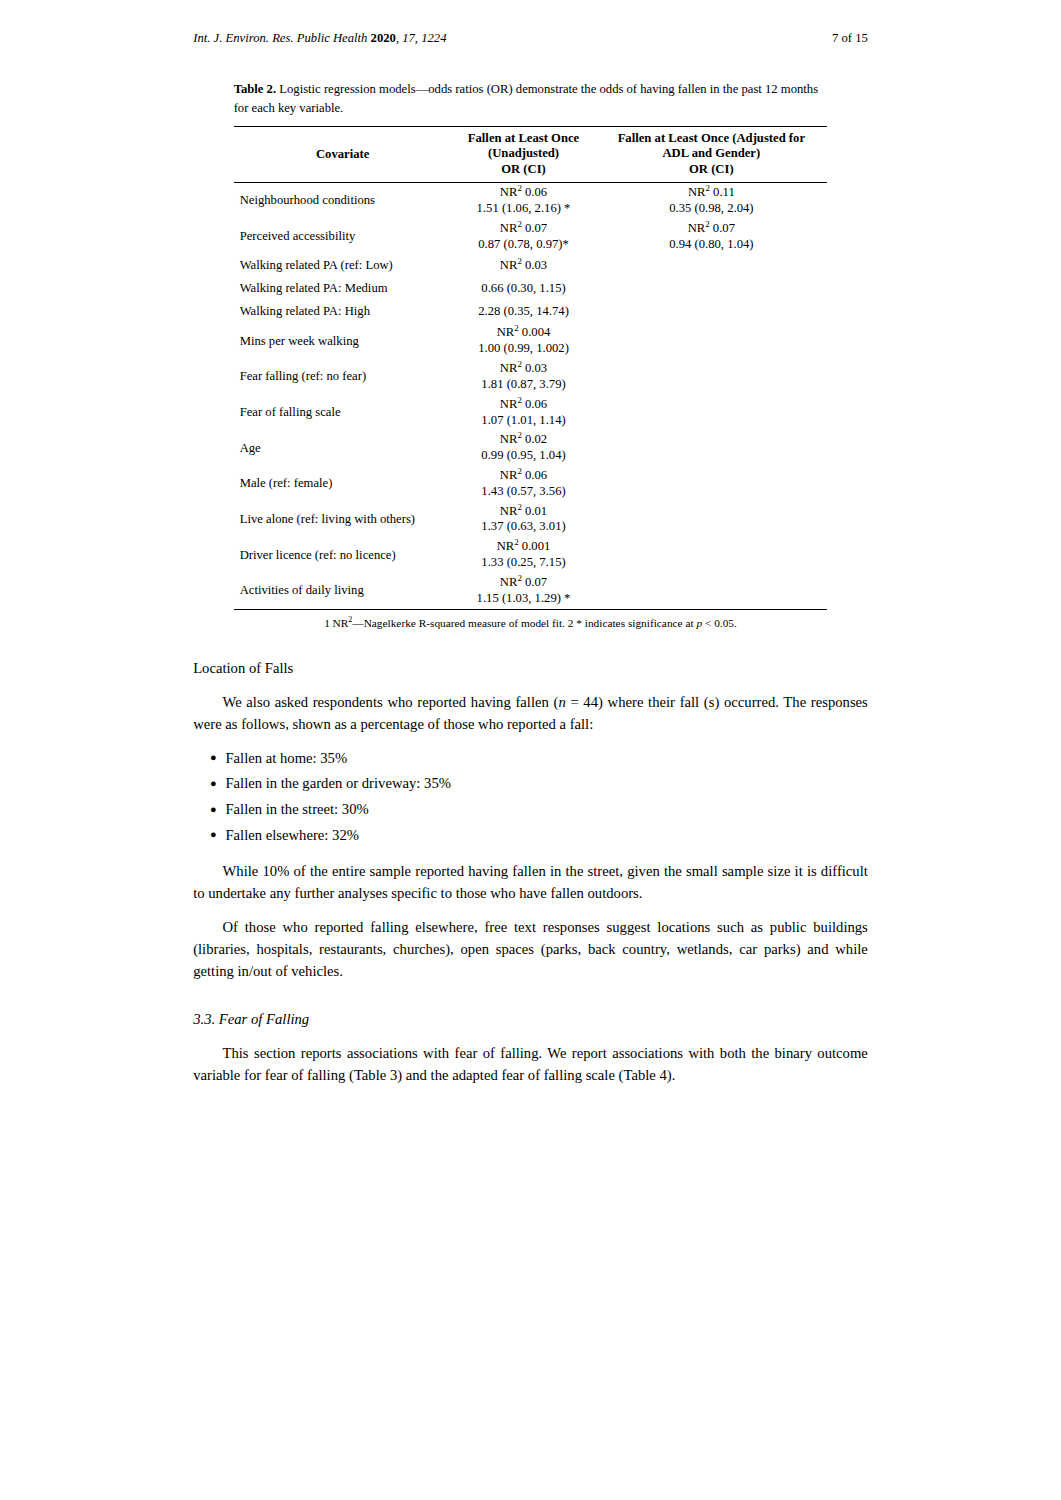Int. J. Environ. Res. Public Health 2020, 17, 1224
7 of 15
Table 2. Logistic regression models—odds ratios (OR) demonstrate the odds of having fallen in the past 12 months for each key variable.
| Covariate | Fallen at Least Once (Unadjusted) OR (CI) | Fallen at Least Once (Adjusted for ADL and Gender) OR (CI) |
| --- | --- | --- |
| Neighbourhood conditions | NR 2 0.06 1.51 (1.06, 2.16) * | NR 2 0.11 0.35 (0.98, 2.04) |
| Perceived accessibility | NR 2 0.07 0.87 (0.78, 0.97)* | NR 2 0.07 0.94 (0.80, 1.04) |
| Walking related PA (ref: Low) | NR 2 0.03 | |
| Walking related PA: Medium | 0.66 (0.30, 1.15) | |
| Walking related PA: High | 2.28 (0.35, 14.74) | |
| Mins per week walking | NR 2 0.004 1.00 (0.99, 1.002) | |
| Fear falling (ref: no fear) | NR 2 0.03 1.81 (0.87, 3.79) | |
| Fear of falling scale | NR 2 0.06 1.07 (1.01, 1.14) | |
| Age | NR 2 0.02 0.99 (0.95, 1.04) | |
| Male (ref: female) | NR 2 0.06 1.43 (0.57, 3.56) | |
| Live alone (ref: living with others) | NR 2 0.01 1.37 (0.63, 3.01) | |
| Driver licence (ref: no licence) | NR 2 0.001 1.33 (0.25, 7.15) | |
| Activities of daily living | NR 2 0.07 1.15 (1.03, 1.29) * | |
1 NR2—Nagelkerke R-squared measure of model fit. 2 * indicates significance at p < 0.05.
Location of Falls
We also asked respondents who reported having fallen (n = 44) where their fall (s) occurred. The responses were as follows, shown as a percentage of those who reported a fall:
Fallen at home: 35%
Fallen in the garden or driveway: 35%
Fallen in the street: 30%
Fallen elsewhere: 32%
While 10% of the entire sample reported having fallen in the street, given the small sample size it is difficult to undertake any further analyses specific to those who have fallen outdoors.
Of those who reported falling elsewhere, free text responses suggest locations such as public buildings (libraries, hospitals, restaurants, churches), open spaces (parks, back country, wetlands, car parks) and while getting in/out of vehicles.
3.3. Fear of Falling
This section reports associations with fear of falling. We report associations with both the binary outcome variable for fear of falling (Table 3) and the adapted fear of falling scale (Table 4).